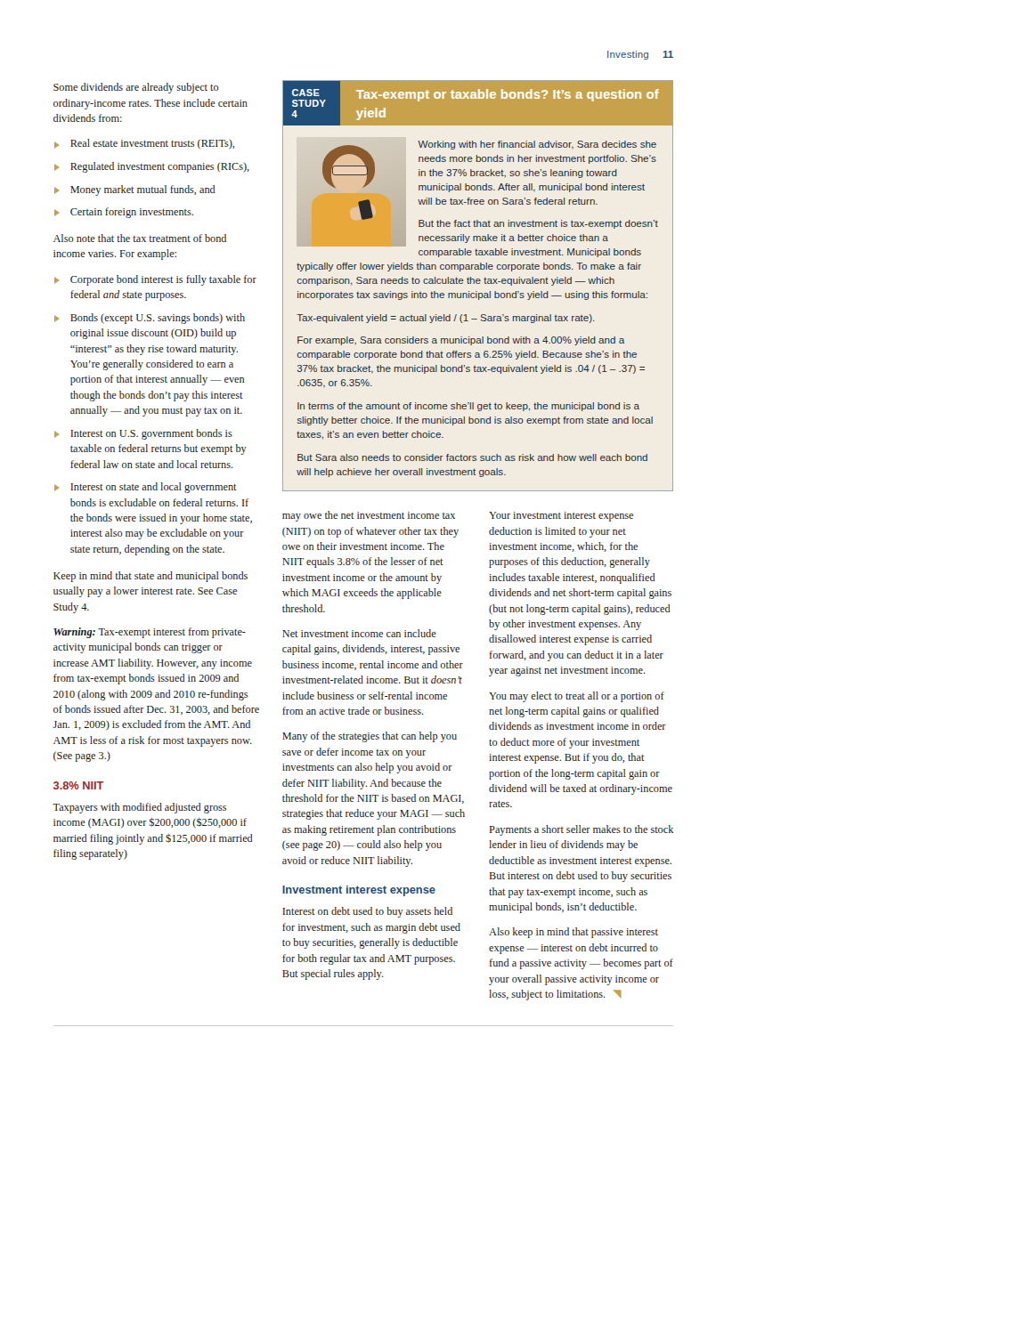Investing 11
Some dividends are already subject to ordinary-income rates. These include certain dividends from:
Real estate investment trusts (REITs),
Regulated investment companies (RICs),
Money market mutual funds, and
Certain foreign investments.
Also note that the tax treatment of bond income varies. For example:
Corporate bond interest is fully taxable for federal and state purposes.
Bonds (except U.S. savings bonds) with original issue discount (OID) build up “interest” as they rise toward maturity. You’re generally considered to earn a portion of that interest annually — even though the bonds don’t pay this interest annually — and you must pay tax on it.
Interest on U.S. government bonds is taxable on federal returns but exempt by federal law on state and local returns.
Interest on state and local government bonds is excludable on federal returns. If the bonds were issued in your home state, interest also may be excludable on your state return, depending on the state.
Keep in mind that state and municipal bonds usually pay a lower interest rate. See Case Study 4.
Warning: Tax-exempt interest from private-activity municipal bonds can trigger or increase AMT liability. However, any income from tax-exempt bonds issued in 2009 and 2010 (along with 2009 and 2010 re-fundings of bonds issued after Dec. 31, 2003, and before Jan. 1, 2009) is excluded from the AMT. And AMT is less of a risk for most taxpayers now. (See page 3.)
3.8% NIIT
Taxpayers with modified adjusted gross income (MAGI) over $200,000 ($250,000 if married filing jointly and $125,000 if married filing separately)
Case
Study 4
Tax-exempt or taxable bonds? It’s a question of yield
Working with her financial advisor, Sara decides she needs more bonds in her investment portfolio. She’s in the 37% bracket, so she’s leaning toward municipal bonds. After all, municipal bond interest will be tax-free on Sara’s federal return.
But the fact that an investment is tax-exempt doesn’t necessarily make it a better choice than a comparable taxable investment. Municipal bonds typically offer lower yields than comparable corporate bonds. To make a fair comparison, Sara needs to calculate the tax-equivalent yield — which incorporates tax savings into the municipal bond’s yield — using this formula:
Tax-equivalent yield = actual yield / (1 – Sara’s marginal tax rate).
For example, Sara considers a municipal bond with a 4.00% yield and a comparable corporate bond that offers a 6.25% yield. Because she’s in the 37% tax bracket, the municipal bond’s tax-equivalent yield is .04 / (1 – .37) = .0635, or 6.35%.
In terms of the amount of income she’ll get to keep, the municipal bond is a slightly better choice. If the municipal bond is also exempt from state and local taxes, it’s an even better choice.
But Sara also needs to consider factors such as risk and how well each bond will help achieve her overall investment goals.
may owe the net investment income tax (NIIT) on top of whatever other tax they owe on their investment income. The NIIT equals 3.8% of the lesser of net investment income or the amount by which MAGI exceeds the applicable threshold.
Net investment income can include capital gains, dividends, interest, passive business income, rental income and other investment-related income. But it doesn’t include business or self-rental income from an active trade or business.
Many of the strategies that can help you save or defer income tax on your investments can also help you avoid or defer NIIT liability. And because the threshold for the NIIT is based on MAGI, strategies that reduce your MAGI — such as making retirement plan contributions (see page 20) — could also help you avoid or reduce NIIT liability.
Investment interest expense
Interest on debt used to buy assets held for investment, such as margin debt used to buy securities, generally is deductible for both regular tax and AMT purposes. But special rules apply.
Your investment interest expense deduction is limited to your net investment income, which, for the purposes of this deduction, generally includes taxable interest, nonqualified dividends and net short-term capital gains (but not long-term capital gains), reduced by other investment expenses. Any disallowed interest expense is carried forward, and you can deduct it in a later year against net investment income.
You may elect to treat all or a portion of net long-term capital gains or qualified dividends as investment income in order to deduct more of your investment interest expense. But if you do, that portion of the long-term capital gain or dividend will be taxed at ordinary-income rates.
Payments a short seller makes to the stock lender in lieu of dividends may be deductible as investment interest expense. But interest on debt used to buy securities that pay tax-exempt income, such as municipal bonds, isn’t deductible.
Also keep in mind that passive interest expense — interest on debt incurred to fund a passive activity — becomes part of your overall passive activity income or loss, subject to limitations.